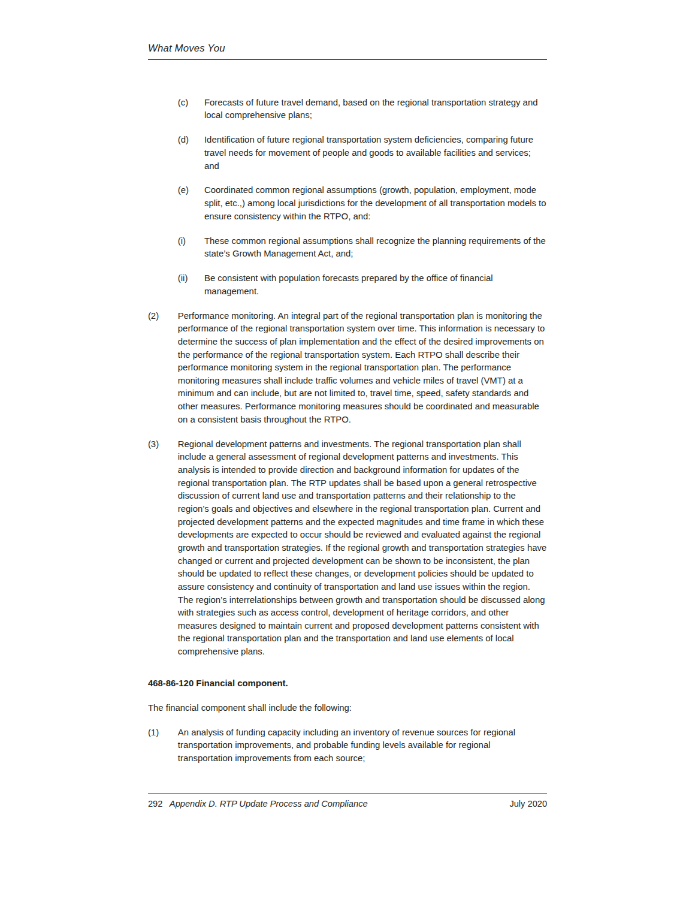What Moves You
(c)
Forecasts of future travel demand, based on the regional transportation strategy and local comprehensive plans;
(d)
Identification of future regional transportation system deficiencies, comparing future travel needs for movement of people and goods to available facilities and services; and
(e)
Coordinated common regional assumptions (growth, population, employment, mode split, etc.,) among local jurisdictions for the development of all transportation models to ensure consistency within the RTPO, and:
(i)
These common regional assumptions shall recognize the planning requirements of the state’s Growth Management Act, and;
(ii)
Be consistent with population forecasts prepared by the office of financial management.
(2)
Performance monitoring. An integral part of the regional transportation plan is monitoring the performance of the regional transportation system over time. This information is necessary to determine the success of plan implementation and the effect of the desired improvements on the performance of the regional transportation system. Each RTPO shall describe their performance monitoring system in the regional transportation plan. The performance monitoring measures shall include traffic volumes and vehicle miles of travel (VMT) at a minimum and can include, but are not limited to, travel time, speed, safety standards and other measures. Performance monitoring measures should be coordinated and measurable on a consistent basis throughout the RTPO.
(3)
Regional development patterns and investments. The regional transportation plan shall include a general assessment of regional development patterns and investments. This analysis is intended to provide direction and background information for updates of the regional transportation plan. The RTP updates shall be based upon a general retrospective discussion of current land use and transportation patterns and their relationship to the region’s goals and objectives and elsewhere in the regional transportation plan. Current and projected development patterns and the expected magnitudes and time frame in which these developments are expected to occur should be reviewed and evaluated against the regional growth and transportation strategies. If the regional growth and transportation strategies have changed or current and projected development can be shown to be inconsistent, the plan should be updated to reflect these changes, or development policies should be updated to assure consistency and continuity of transportation and land use issues within the region. The region’s interrelationships between growth and transportation should be discussed along with strategies such as access control, development of heritage corridors, and other measures designed to maintain current and proposed development patterns consistent with the regional transportation plan and the transportation and land use elements of local comprehensive plans.
468-86-120 Financial component.
The financial component shall include the following:
(1)
An analysis of funding capacity including an inventory of revenue sources for regional transportation improvements, and probable funding levels available for regional transportation improvements from each source;
292 Appendix D. RTP Update Process and Compliance
July 2020